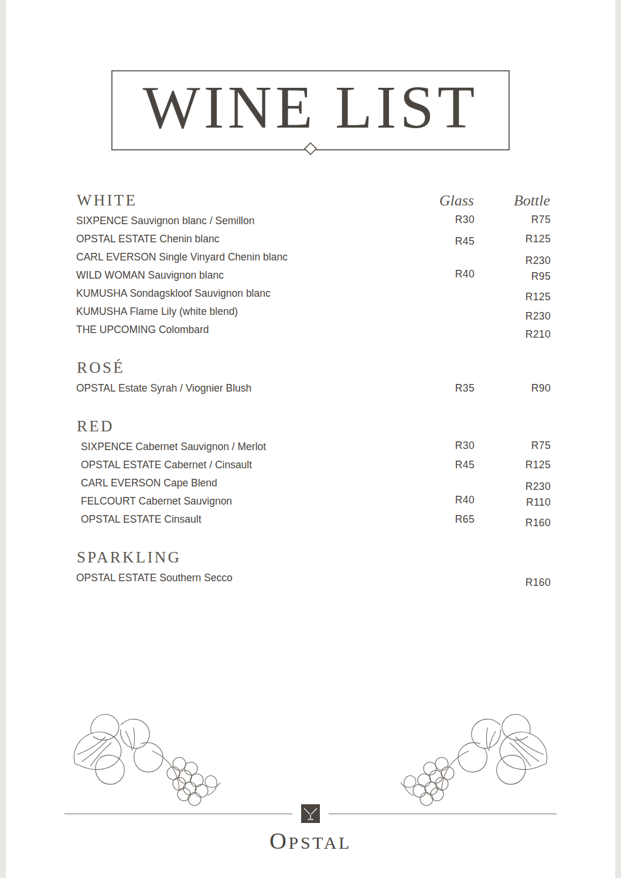WINE LIST
| White | Glass | Bottle |
| --- | --- | --- |
| SIXPENCE Sauvignon blanc / Semillon | R30 | R75 |
| OPSTAL ESTATE Chenin blanc | R45 | R125 |
| CARL EVERSON Single Vinyard Chenin blanc | | R230 |
| WILD WOMAN Sauvignon blanc | R40 | R95 |
| KUMUSHA Sondagskloof Sauvignon blanc | | R125 |
| KUMUSHA Flame Lily (white blend) | | R230 |
| THE UPCOMING Colombard | | R210 |
| Rosé | | |
| OPSTAL Estate Syrah / Viognier Blush | R35 | R90 |
| Red | | |
| SIXPENCE Cabernet Sauvignon / Merlot | R30 | R75 |
| OPSTAL ESTATE Cabernet / Cinsault | R45 | R125 |
| CARL EVERSON Cape Blend | | R230 |
| FELCOURT Cabernet Sauvignon | R40 | R110 |
| OPSTAL ESTATE Cinsault | R65 | R160 |
| Sparkling | | |
| OPSTAL ESTATE Southern Secco | | R160 |
OPSTAL